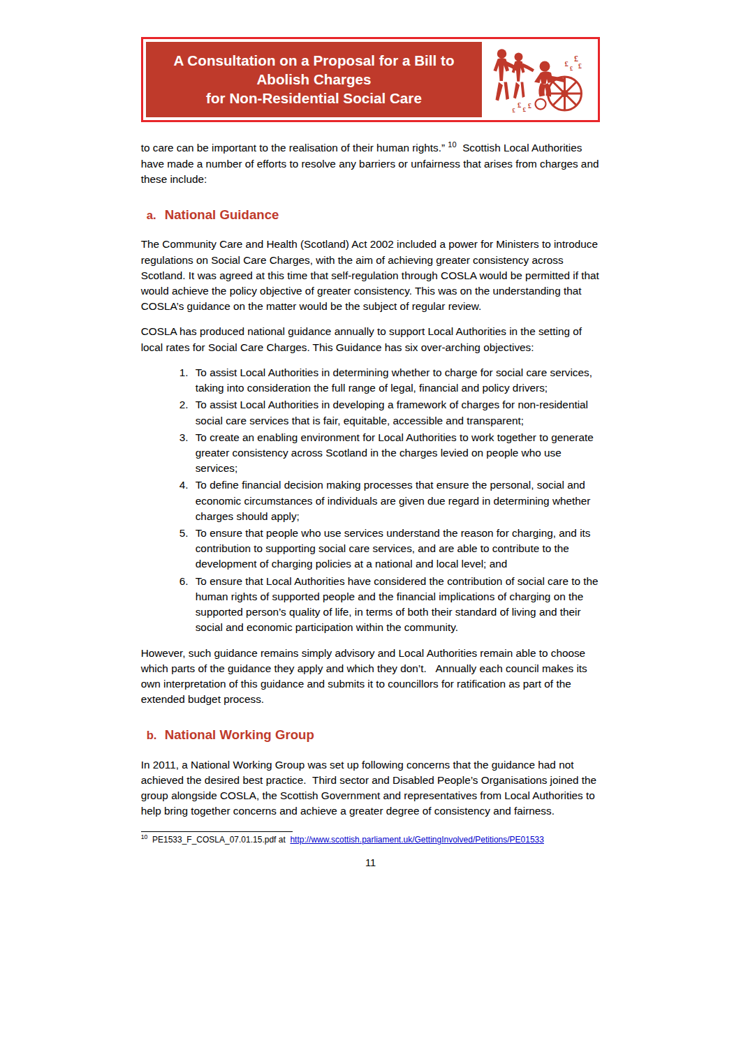A Consultation on a Proposal for a Bill to Abolish Charges
for Non-Residential Social Care
£ £ £ £ £ £ £ £
to care can be important to the realisation of their human rights.” 10 Scottish Local Authorities have made a number of efforts to resolve any barriers or unfairness that arises from charges and these include:
a. National Guidance
The Community Care and Health (Scotland) Act 2002 included a power for Ministers to introduce regulations on Social Care Charges, with the aim of achieving greater consistency across Scotland. It was agreed at this time that self-regulation through COSLA would be permitted if that would achieve the policy objective of greater consistency. This was on the understanding that COSLA’s guidance on the matter would be the subject of regular review.
COSLA has produced national guidance annually to support Local Authorities in the setting of local rates for Social Care Charges. This Guidance has six over-arching objectives:
To assist Local Authorities in determining whether to charge for social care services, taking into consideration the full range of legal, financial and policy drivers;
To assist Local Authorities in developing a framework of charges for non-residential social care services that is fair, equitable, accessible and transparent;
To create an enabling environment for Local Authorities to work together to generate greater consistency across Scotland in the charges levied on people who use services;
To define financial decision making processes that ensure the personal, social and economic circumstances of individuals are given due regard in determining whether charges should apply;
To ensure that people who use services understand the reason for charging, and its contribution to supporting social care services, and are able to contribute to the development of charging policies at a national and local level; and
To ensure that Local Authorities have considered the contribution of social care to the human rights of supported people and the financial implications of charging on the supported person’s quality of life, in terms of both their standard of living and their social and economic participation within the community.
However, such guidance remains simply advisory and Local Authorities remain able to choose which parts of the guidance they apply and which they don’t. Annually each council makes its own interpretation of this guidance and submits it to councillors for ratification as part of the extended budget process.
b. National Working Group
In 2011, a National Working Group was set up following concerns that the guidance had not achieved the desired best practice. Third sector and Disabled People’s Organisations joined the group alongside COSLA, the Scottish Government and representatives from Local Authorities to help bring together concerns and achieve a greater degree of consistency and fairness.
10 PE1533_F_COSLA_07.01.15.pdf at http://www.scottish.parliament.uk/GettingInvolved/Petitions/PE01533
11